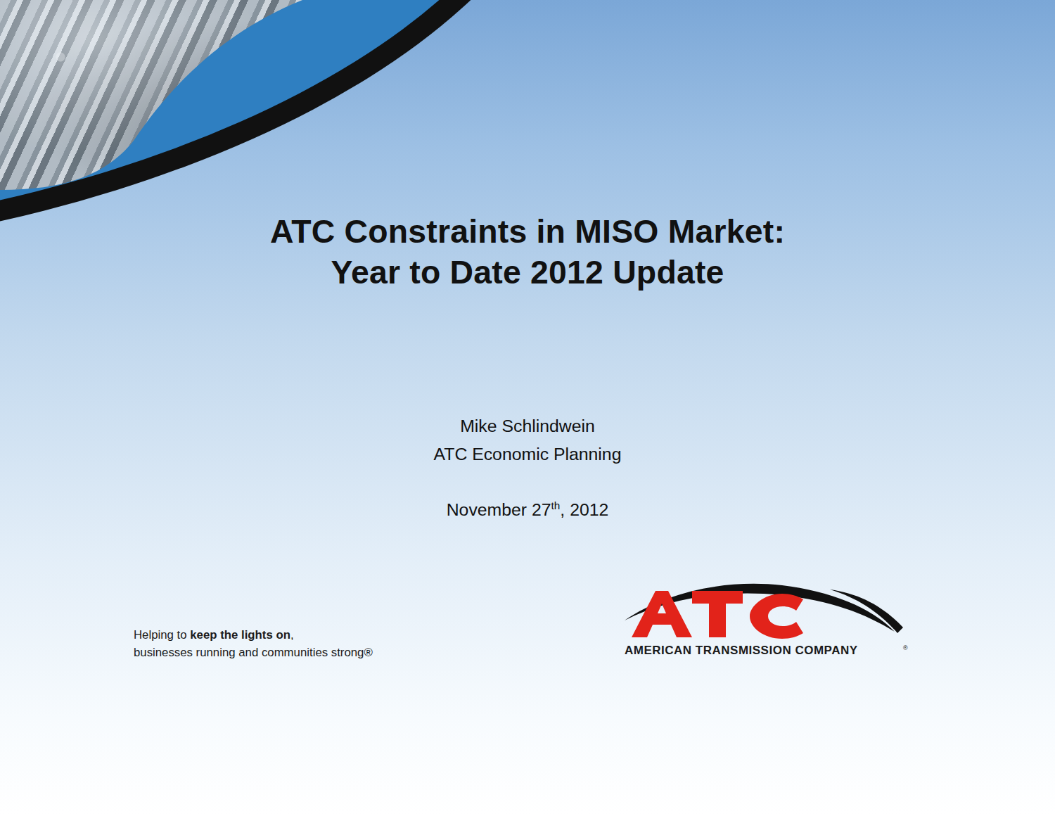ATC Constraints in MISO Market: Year to Date 2012 Update
Mike Schlindwein
ATC Economic Planning November 27th, 2012
Helping to keep the lights on,
businesses running and communities strong®
AMERICAN TRANSMISSION COMPANY ®